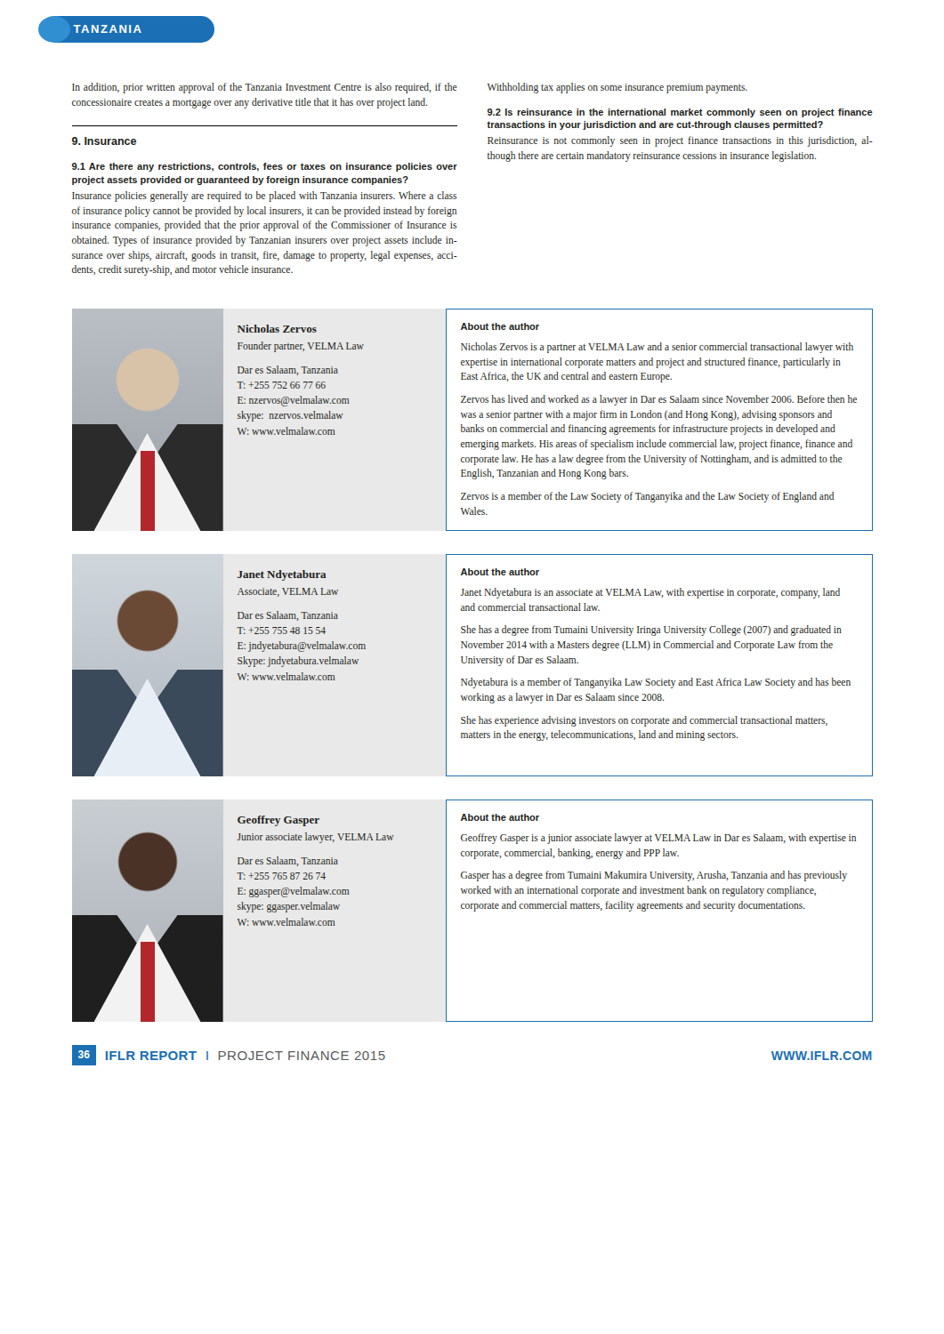Tanzania
In addition, prior written approval of the Tanzania Investment Centre is also required, if the concessionaire creates a mortgage over any derivative title that it has over project land.
9. Insurance
9.1 Are there any restrictions, controls, fees or taxes on insurance policies over project assets provided or guaranteed by foreign insurance companies?
Insurance policies generally are required to be placed with Tanzania insurers. Where a class of insurance policy cannot be provided by local insurers, it can be provided instead by foreign insurance companies, provided that the prior approval of the Commissioner of Insurance is obtained. Types of insurance provided by Tanzanian insurers over project assets include insurance over ships, aircraft, goods in transit, fire, damage to property, legal expenses, accidents, credit surety-ship, and motor vehicle insurance.
Withholding tax applies on some insurance premium payments.
9.2 Is reinsurance in the international market commonly seen on project finance transactions in your jurisdiction and are cut-through clauses permitted?
Reinsurance is not commonly seen in project finance transactions in this jurisdiction, although there are certain mandatory reinsurance cessions in insurance legislation.
Nicholas Zervos
Founder partner, VELMA Law
Dar es Salaam, Tanzania
T: +255 752 66 77 66
E: nzervos@velmalaw.com
skype: nzervos.velmalaw
W: www.velmalaw.com
About the author
Nicholas Zervos is a partner at VELMA Law and a senior commercial transactional lawyer with expertise in international corporate matters and project and structured finance, particularly in East Africa, the UK and central and eastern Europe.
Zervos has lived and worked as a lawyer in Dar es Salaam since November 2006. Before then he was a senior partner with a major firm in London (and Hong Kong), advising sponsors and banks on commercial and financing agreements for infrastructure projects in developed and emerging markets. His areas of specialism include commercial law, project finance, finance and corporate law. He has a law degree from the University of Nottingham, and is admitted to the English, Tanzanian and Hong Kong bars.
Zervos is a member of the Law Society of Tanganyika and the Law Society of England and Wales.
Janet Ndyetabura
Associate, VELMA Law
Dar es Salaam, Tanzania
T: +255 755 48 15 54
E: jndyetabura@velmalaw.com
Skype: jndyetabura.velmalaw
W: www.velmalaw.com
About the author
Janet Ndyetabura is an associate at VELMA Law, with expertise in corporate, company, land and commercial transactional law.
She has a degree from Tumaini University Iringa University College (2007) and graduated in November 2014 with a Masters degree (LLM) in Commercial and Corporate Law from the University of Dar es Salaam.
Ndyetabura is a member of Tanganyika Law Society and East Africa Law Society and has been working as a lawyer in Dar es Salaam since 2008.
She has experience advising investors on corporate and commercial transactional matters, matters in the energy, telecommunications, land and mining sectors.
Geoffrey Gasper
Junior associate lawyer, VELMA Law
Dar es Salaam, Tanzania
T: +255 765 87 26 74
E: ggasper@velmalaw.com
skype: ggasper.velmalaw
W: www.velmalaw.com
About the author
Geoffrey Gasper is a junior associate lawyer at VELMA Law in Dar es Salaam, with expertise in corporate, commercial, banking, energy and PPP law.
Gasper has a degree from Tumaini Makumira University, Arusha, Tanzania and has previously worked with an international corporate and investment bank on regulatory compliance, corporate and commercial matters, facility agreements and security documentations.
36 IFLR REPORT | PROJECT FINANCE 2015
WWW.IFLR.COM